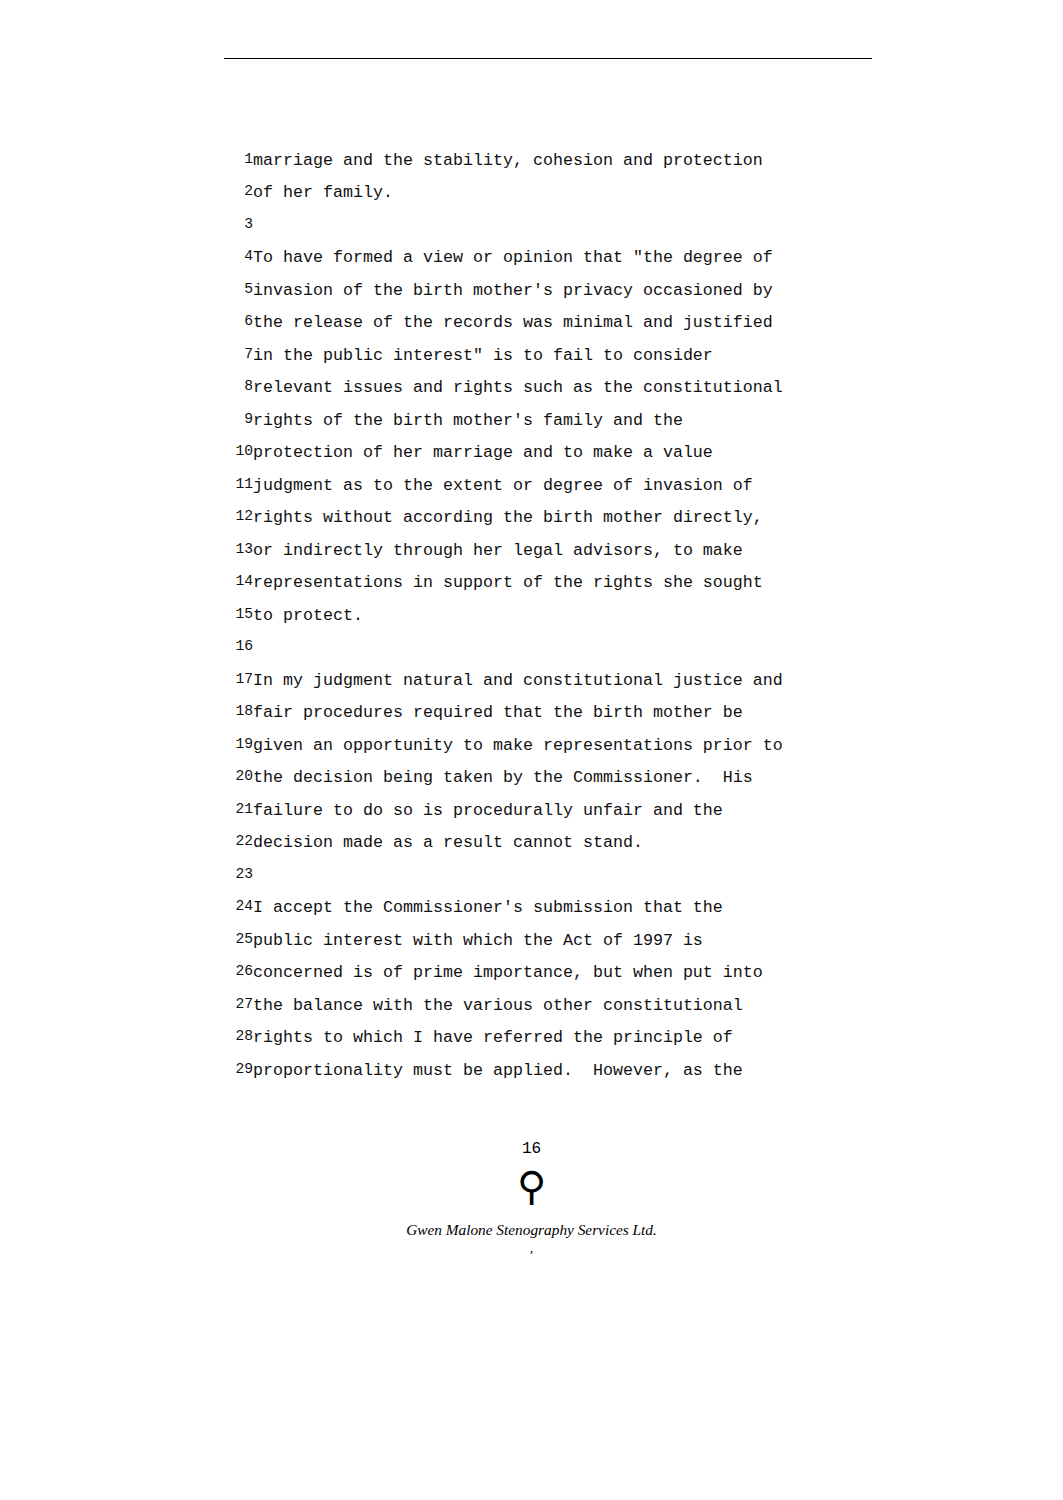| 1 | marriage and the stability, cohesion and protection |
| 2 | of her family. |
| 3 | |
| 4 | To have formed a view or opinion that "the degree of |
| 5 | invasion of the birth mother's privacy occasioned by |
| 6 | the release of the records was minimal and justified |
| 7 | in the public interest" is to fail to consider |
| 8 | relevant issues and rights such as the constitutional |
| 9 | rights of the birth mother's family and the |
| 10 | protection of her marriage and to make a value |
| 11 | judgment as to the extent or degree of invasion of |
| 12 | rights without according the birth mother directly, |
| 13 | or indirectly through her legal advisors, to make |
| 14 | representations in support of the rights she sought |
| 15 | to protect. |
| 16 | |
| 17 | In my judgment natural and constitutional justice and |
| 18 | fair procedures required that the birth mother be |
| 19 | given an opportunity to make representations prior to |
| 20 | the decision being taken by the Commissioner. His |
| 21 | failure to do so is procedurally unfair and the |
| 22 | decision made as a result cannot stand. |
| 23 | |
| 24 | I accept the Commissioner's submission that the |
| 25 | public interest with which the Act of 1997 is |
| 26 | concerned is of prime importance, but when put into |
| 27 | the balance with the various other constitutional |
| 28 | rights to which I have referred the principle of |
| 29 | proportionality must be applied. However, as the |
16
⚲
Gwen Malone Stenography Services Ltd.
’